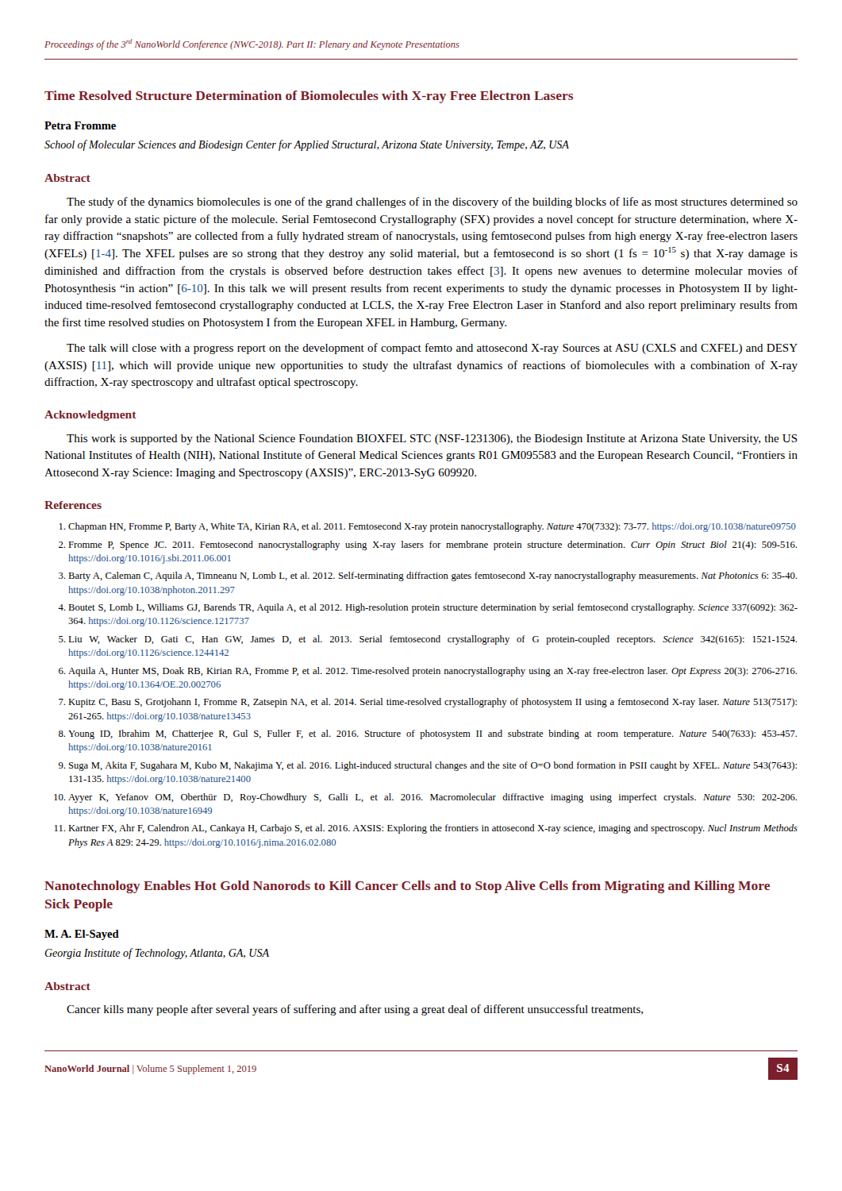Proceedings of the 3rd NanoWorld Conference (NWC-2018). Part II: Plenary and Keynote Presentations
Time Resolved Structure Determination of Biomolecules with X-ray Free Electron Lasers
Petra Fromme
School of Molecular Sciences and Biodesign Center for Applied Structural, Arizona State University, Tempe, AZ, USA
Abstract
The study of the dynamics biomolecules is one of the grand challenges of in the discovery of the building blocks of life as most structures determined so far only provide a static picture of the molecule. Serial Femtosecond Crystallography (SFX) provides a novel concept for structure determination, where X-ray diffraction “snapshots” are collected from a fully hydrated stream of nanocrystals, using femtosecond pulses from high energy X-ray free-electron lasers (XFELs) [1-4]. The XFEL pulses are so strong that they destroy any solid material, but a femtosecond is so short (1 fs = 10-15 s) that X-ray damage is diminished and diffraction from the crystals is observed before destruction takes effect [3]. It opens new avenues to determine molecular movies of Photosynthesis “in action” [6-10]. In this talk we will present results from recent experiments to study the dynamic processes in Photosystem II by light-induced time-resolved femtosecond crystallography conducted at LCLS, the X-ray Free Electron Laser in Stanford and also report preliminary results from the first time resolved studies on Photosystem I from the European XFEL in Hamburg, Germany.
The talk will close with a progress report on the development of compact femto and attosecond X-ray Sources at ASU (CXLS and CXFEL) and DESY (AXSIS) [11], which will provide unique new opportunities to study the ultrafast dynamics of reactions of biomolecules with a combination of X-ray diffraction, X-ray spectroscopy and ultrafast optical spectroscopy.
Acknowledgment
This work is supported by the National Science Foundation BIOXFEL STC (NSF-1231306), the Biodesign Institute at Arizona State University, the US National Institutes of Health (NIH), National Institute of General Medical Sciences grants R01 GM095583 and the European Research Council, “Frontiers in Attosecond X-ray Science: Imaging and Spectroscopy (AXSIS)”, ERC-2013-SyG 609920.
References
Chapman HN, Fromme P, Barty A, White TA, Kirian RA, et al. 2011. Femtosecond X-ray protein nanocrystallography. Nature 470(7332): 73-77. https://doi.org/10.1038/nature09750
Fromme P, Spence JC. 2011. Femtosecond nanocrystallography using X-ray lasers for membrane protein structure determination. Curr Opin Struct Biol 21(4): 509-516. https://doi.org/10.1016/j.sbi.2011.06.001
Barty A, Caleman C, Aquila A, Timneanu N, Lomb L, et al. 2012. Self-terminating diffraction gates femtosecond X-ray nanocrystallography measurements. Nat Photonics 6: 35-40. https://doi.org/10.1038/nphoton.2011.297
Boutet S, Lomb L, Williams GJ, Barends TR, Aquila A, et al 2012. High-resolution protein structure determination by serial femtosecond crystallography. Science 337(6092): 362-364. https://doi.org/10.1126/science.1217737
Liu W, Wacker D, Gati C, Han GW, James D, et al. 2013. Serial femtosecond crystallography of G protein-coupled receptors. Science 342(6165): 1521-1524. https://doi.org/10.1126/science.1244142
Aquila A, Hunter MS, Doak RB, Kirian RA, Fromme P, et al. 2012. Time-resolved protein nanocrystallography using an X-ray free-electron laser. Opt Express 20(3): 2706-2716. https://doi.org/10.1364/OE.20.002706
Kupitz C, Basu S, Grotjohann I, Fromme R, Zatsepin NA, et al. 2014. Serial time-resolved crystallography of photosystem II using a femtosecond X-ray laser. Nature 513(7517): 261-265. https://doi.org/10.1038/nature13453
Young ID, Ibrahim M, Chatterjee R, Gul S, Fuller F, et al. 2016. Structure of photosystem II and substrate binding at room temperature. Nature 540(7633): 453-457. https://doi.org/10.1038/nature20161
Suga M, Akita F, Sugahara M, Kubo M, Nakajima Y, et al. 2016. Light-induced structural changes and the site of O=O bond formation in PSII caught by XFEL. Nature 543(7643): 131-135. https://doi.org/10.1038/nature21400
Ayyer K, Yefanov OM, Oberthür D, Roy-Chowdhury S, Galli L, et al. 2016. Macromolecular diffractive imaging using imperfect crystals. Nature 530: 202-206. https://doi.org/10.1038/nature16949
Kartner FX, Ahr F, Calendron AL, Cankaya H, Carbajo S, et al. 2016. AXSIS: Exploring the frontiers in attosecond X-ray science, imaging and spectroscopy. Nucl Instrum Methods Phys Res A 829: 24-29. https://doi.org/10.1016/j.nima.2016.02.080
Nanotechnology Enables Hot Gold Nanorods to Kill Cancer Cells and to Stop Alive Cells from Migrating and Killing More Sick People
M. A. El-Sayed
Georgia Institute of Technology, Atlanta, GA, USA
Abstract
Cancer kills many people after several years of suffering and after using a great deal of different unsuccessful treatments,
NanoWorld Journal | Volume 5 Supplement 1, 2019
S4